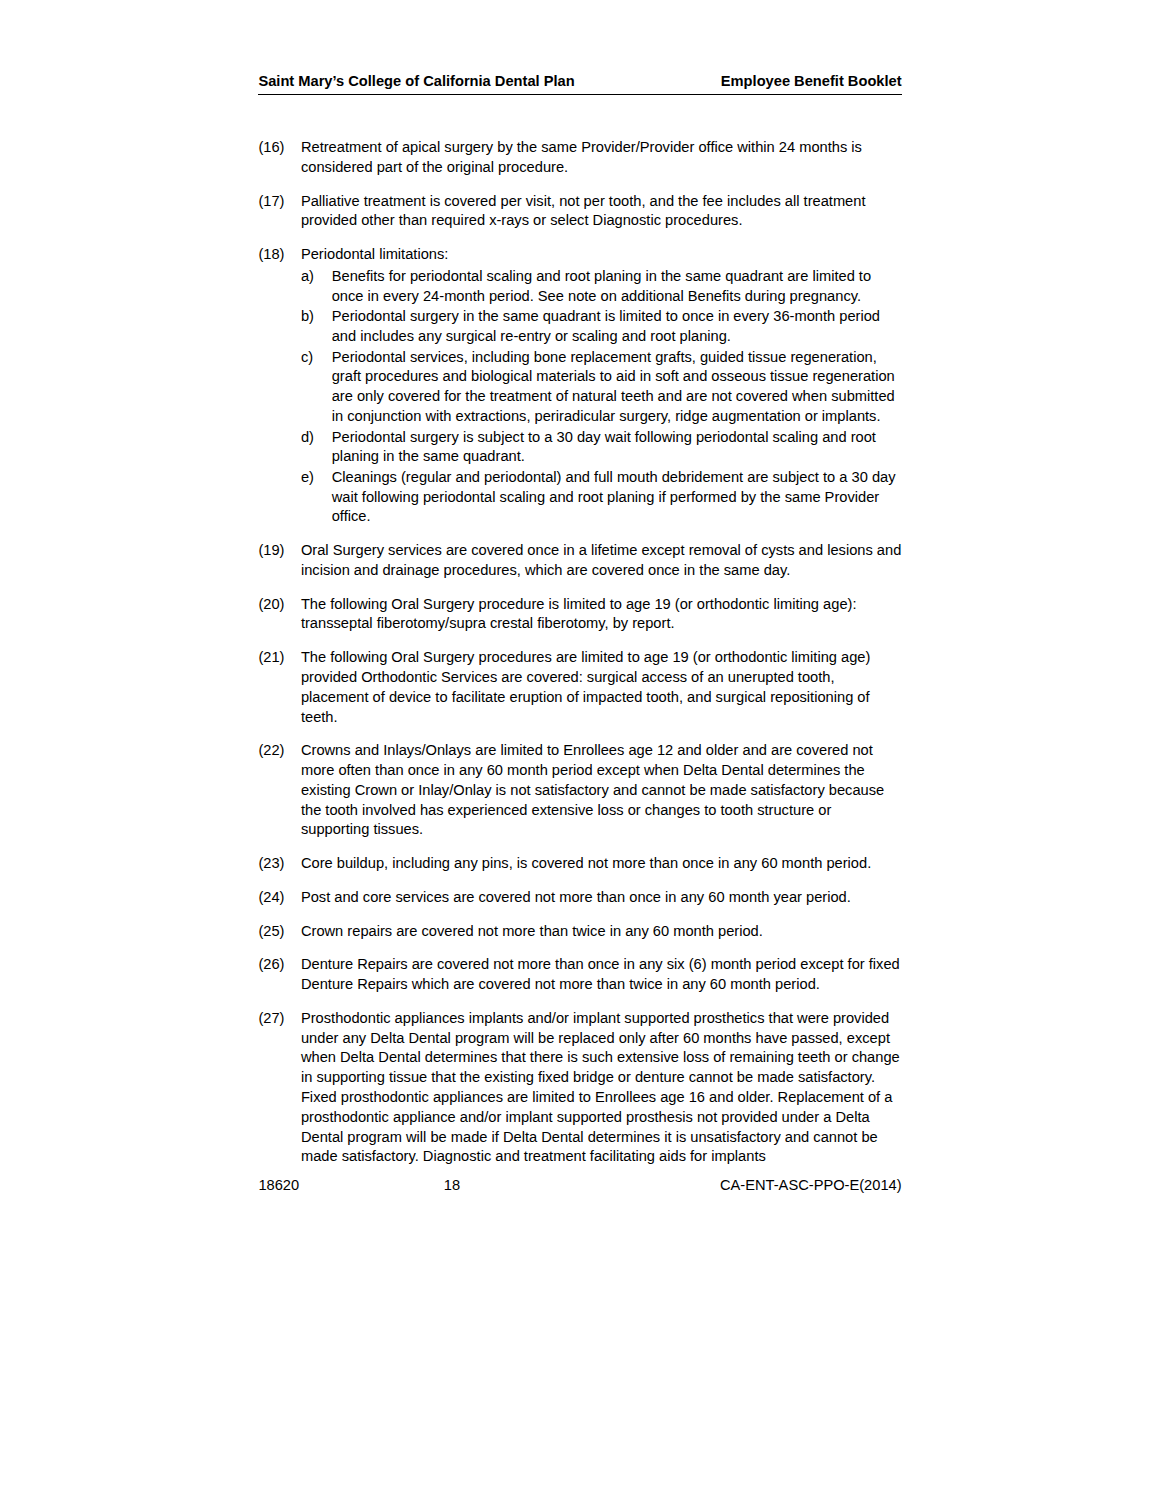Saint Mary’s College of California Dental Plan
Employee Benefit Booklet
(16) Retreatment of apical surgery by the same Provider/Provider office within 24 months is considered part of the original procedure.
(17) Palliative treatment is covered per visit, not per tooth, and the fee includes all treatment provided other than required x-rays or select Diagnostic procedures.
(18) Periodontal limitations:
a) Benefits for periodontal scaling and root planing in the same quadrant are limited to once in every 24-month period. See note on additional Benefits during pregnancy.
b) Periodontal surgery in the same quadrant is limited to once in every 36-month period and includes any surgical re-entry or scaling and root planing.
c) Periodontal services, including bone replacement grafts, guided tissue regeneration, graft procedures and biological materials to aid in soft and osseous tissue regeneration are only covered for the treatment of natural teeth and are not covered when submitted in conjunction with extractions, periradicular surgery, ridge augmentation or implants.
d) Periodontal surgery is subject to a 30 day wait following periodontal scaling and root planing in the same quadrant.
e) Cleanings (regular and periodontal) and full mouth debridement are subject to a 30 day wait following periodontal scaling and root planing if performed by the same Provider office.
(19) Oral Surgery services are covered once in a lifetime except removal of cysts and lesions and incision and drainage procedures, which are covered once in the same day.
(20) The following Oral Surgery procedure is limited to age 19 (or orthodontic limiting age): transseptal fiberotomy/supra crestal fiberotomy, by report.
(21) The following Oral Surgery procedures are limited to age 19 (or orthodontic limiting age) provided Orthodontic Services are covered: surgical access of an unerupted tooth, placement of device to facilitate eruption of impacted tooth, and surgical repositioning of teeth.
(22) Crowns and Inlays/Onlays are limited to Enrollees age 12 and older and are covered not more often than once in any 60 month period except when Delta Dental determines the existing Crown or Inlay/Onlay is not satisfactory and cannot be made satisfactory because the tooth involved has experienced extensive loss or changes to tooth structure or supporting tissues.
(23) Core buildup, including any pins, is covered not more than once in any 60 month period.
(24) Post and core services are covered not more than once in any 60 month year period.
(25) Crown repairs are covered not more than twice in any 60 month period.
(26) Denture Repairs are covered not more than once in any six (6) month period except for fixed Denture Repairs which are covered not more than twice in any 60 month period.
(27) Prosthodontic appliances implants and/or implant supported prosthetics that were provided under any Delta Dental program will be replaced only after 60 months have passed, except when Delta Dental determines that there is such extensive loss of remaining teeth or change in supporting tissue that the existing fixed bridge or denture cannot be made satisfactory. Fixed prosthodontic appliances are limited to Enrollees age 16 and older. Replacement of a prosthodontic appliance and/or implant supported prosthesis not provided under a Delta Dental program will be made if Delta Dental determines it is unsatisfactory and cannot be made satisfactory. Diagnostic and treatment facilitating aids for implants
18620
18
CA-ENT-ASC-PPO-E(2014)